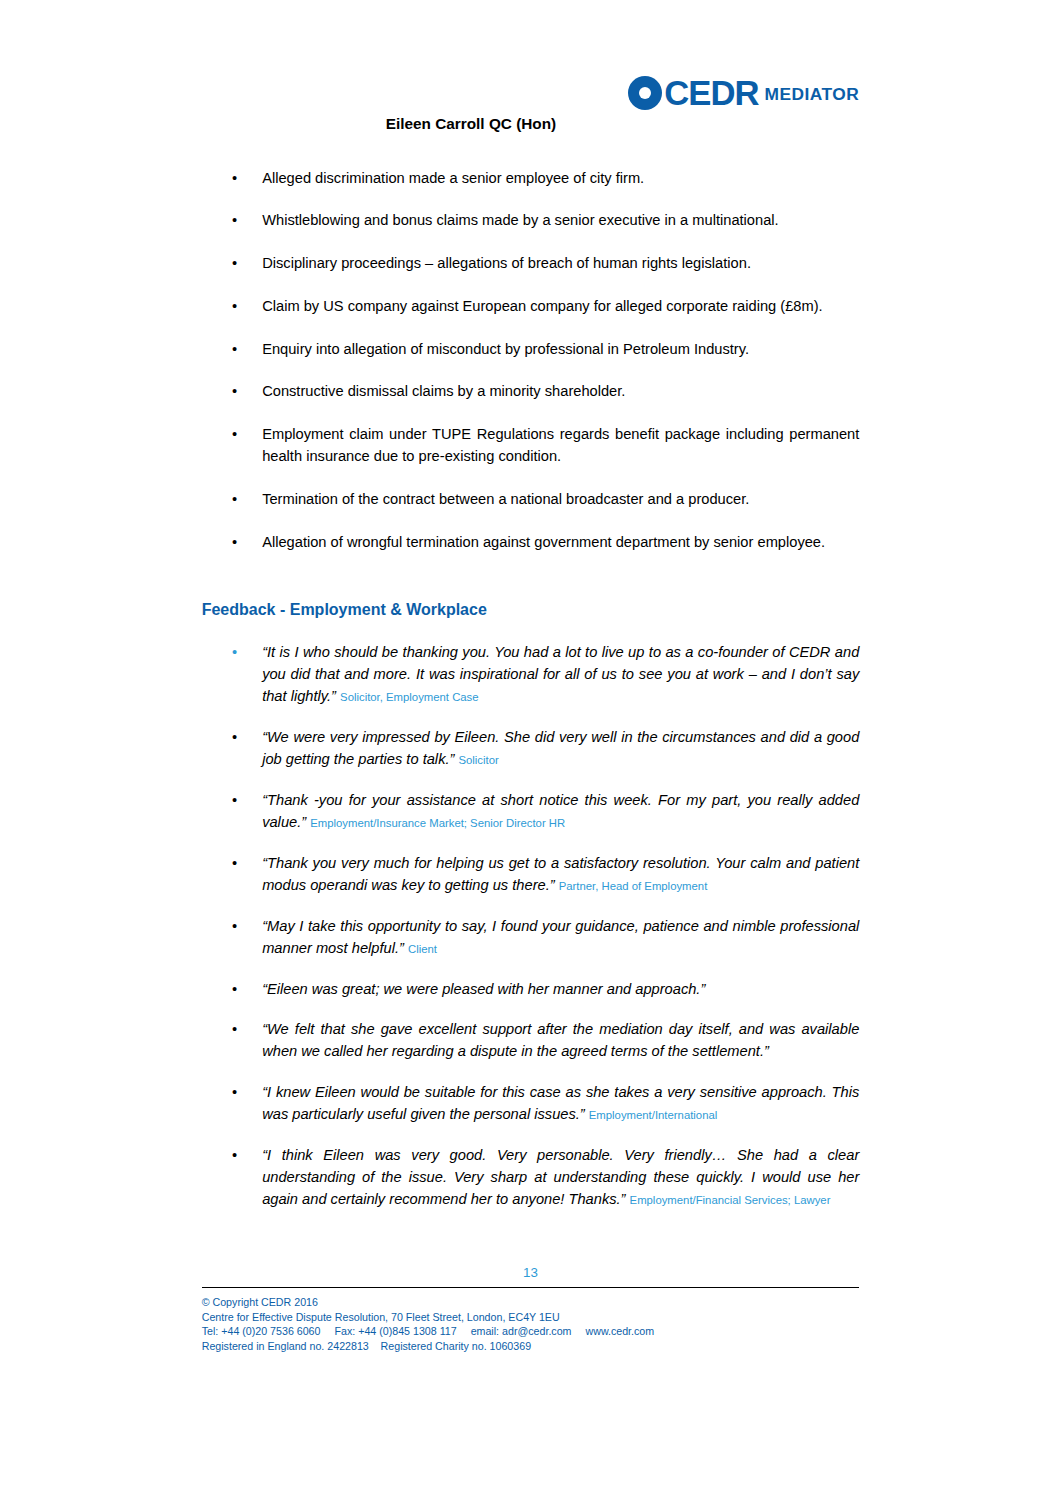Eileen Carroll QC (Hon)
CEDR
MEDIATOR
Alleged discrimination made a senior employee of city firm.
Whistleblowing and bonus claims made by a senior executive in a multinational.
Disciplinary proceedings – allegations of breach of human rights legislation.
Claim by US company against European company for alleged corporate raiding (£8m).
Enquiry into allegation of misconduct by professional in Petroleum Industry.
Constructive dismissal claims by a minority shareholder.
Employment claim under TUPE Regulations regards benefit package including permanent health insurance due to pre-existing condition.
Termination of the contract between a national broadcaster and a producer.
Allegation of wrongful termination against government department by senior employee.
Feedback - Employment & Workplace
“It is I who should be thanking you. You had a lot to live up to as a co-founder of CEDR and you did that and more. It was inspirational for all of us to see you at work – and I don’t say that lightly.” Solicitor, Employment Case
“We were very impressed by Eileen. She did very well in the circumstances and did a good job getting the parties to talk.” Solicitor
“Thank -you for your assistance at short notice this week. For my part, you really added value.” Employment/Insurance Market; Senior Director HR
“Thank you very much for helping us get to a satisfactory resolution. Your calm and patient modus operandi was key to getting us there.” Partner, Head of Employment
“May I take this opportunity to say, I found your guidance, patience and nimble professional manner most helpful.” Client
“Eileen was great; we were pleased with her manner and approach.”
“We felt that she gave excellent support after the mediation day itself, and was available when we called her regarding a dispute in the agreed terms of the settlement.”
“I knew Eileen would be suitable for this case as she takes a very sensitive approach. This was particularly useful given the personal issues.” Employment/International
“I think Eileen was very good. Very personable. Very friendly… She had a clear understanding of the issue. Very sharp at understanding these quickly. I would use her again and certainly recommend her to anyone! Thanks.” Employment/Financial Services; Lawyer
13
© Copyright CEDR 2016
Centre for Effective Dispute Resolution, 70 Fleet Street, London, EC4Y 1EU
Tel: +44 (0)20 7536 6060 Fax: +44 (0)845 1308 117 email: adr@cedr.com www.cedr.com
Registered in England no. 2422813 Registered Charity no. 1060369